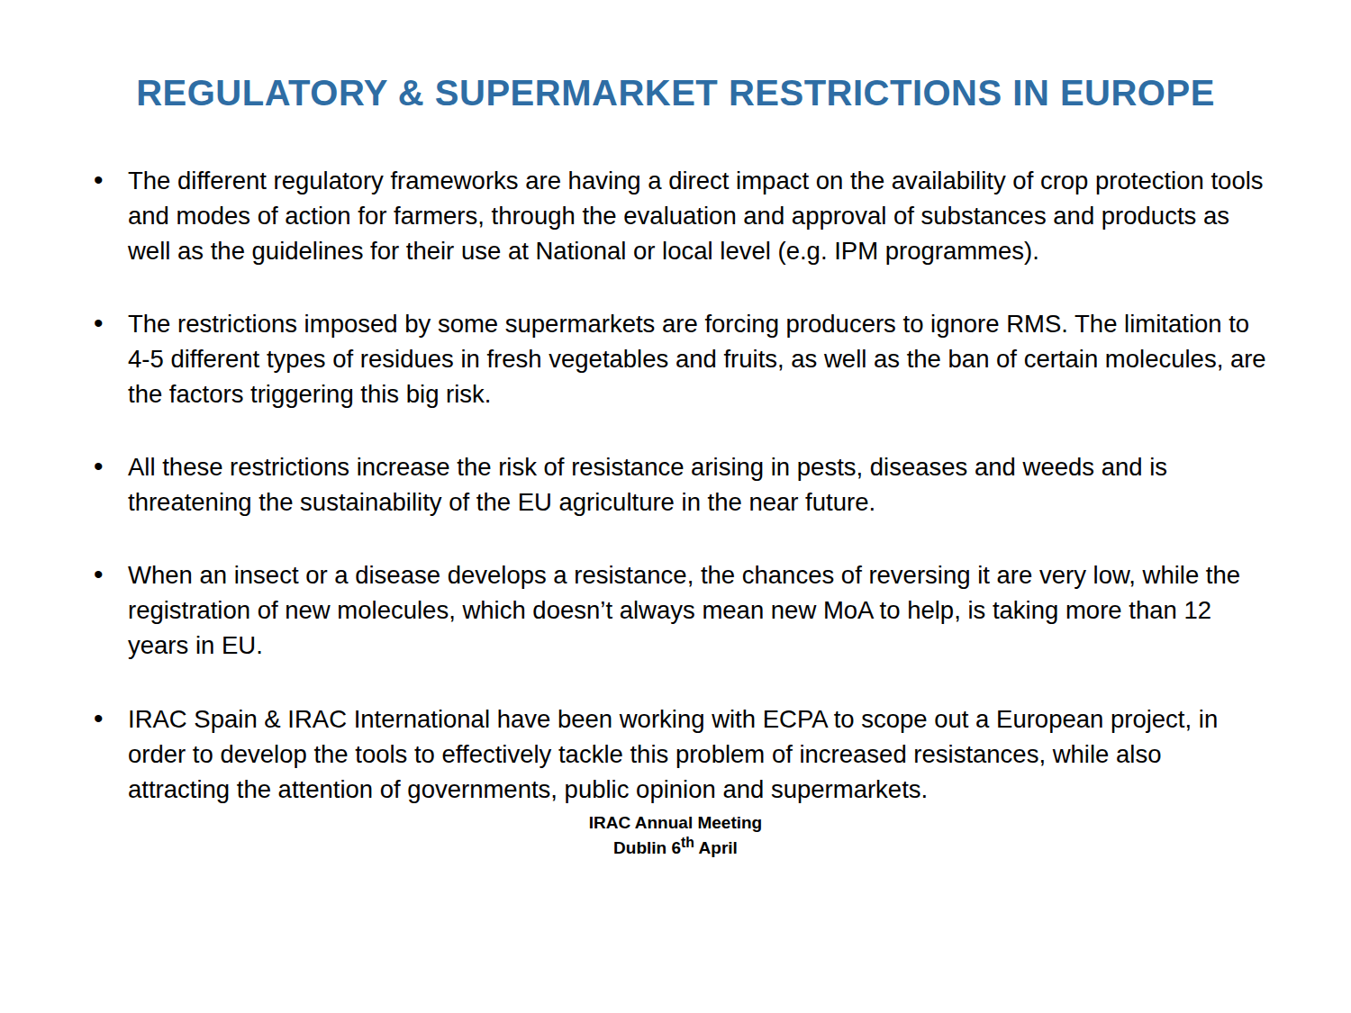REGULATORY & SUPERMARKET RESTRICTIONS IN EUROPE
The different regulatory frameworks are having a direct impact on the availability of crop protection tools and modes of action for farmers, through the evaluation and approval of substances and products as well as the guidelines for their use at National or local level (e.g. IPM programmes).
The restrictions imposed by some supermarkets are forcing producers to ignore RMS. The limitation to 4-5 different types of residues in fresh vegetables and fruits, as well as the ban of certain molecules, are the factors triggering this big risk.
All these restrictions increase the risk of resistance arising in pests, diseases and weeds and is threatening the sustainability of the EU agriculture in the near future.
When an insect or a disease develops a resistance, the chances of reversing it are very low, while the registration of new molecules, which doesn’t always mean new MoA to help, is taking more than 12 years in EU.
IRAC Spain & IRAC International have been working with ECPA to scope out a European project, in order to develop the tools to effectively tackle this problem of increased resistances, while also attracting the attention of governments, public opinion and supermarkets.
IRAC Annual Meeting
Dublin 6th April